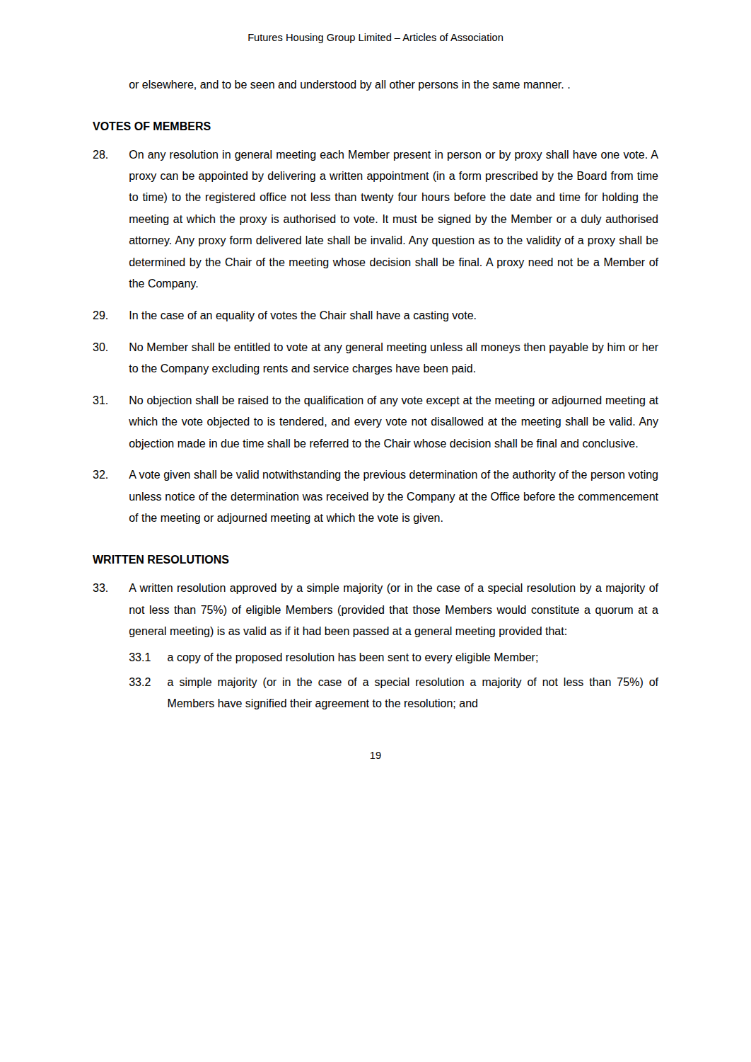Futures Housing Group Limited – Articles of Association
or elsewhere, and to be seen and understood by all other persons in the same manner. .
Votes of Members
28. On any resolution in general meeting each Member present in person or by proxy shall have one vote. A proxy can be appointed by delivering a written appointment (in a form prescribed by the Board from time to time) to the registered office not less than twenty four hours before the date and time for holding the meeting at which the proxy is authorised to vote. It must be signed by the Member or a duly authorised attorney. Any proxy form delivered late shall be invalid. Any question as to the validity of a proxy shall be determined by the Chair of the meeting whose decision shall be final. A proxy need not be a Member of the Company.
29. In the case of an equality of votes the Chair shall have a casting vote.
30. No Member shall be entitled to vote at any general meeting unless all moneys then payable by him or her to the Company excluding rents and service charges have been paid.
31. No objection shall be raised to the qualification of any vote except at the meeting or adjourned meeting at which the vote objected to is tendered, and every vote not disallowed at the meeting shall be valid. Any objection made in due time shall be referred to the Chair whose decision shall be final and conclusive.
32. A vote given shall be valid notwithstanding the previous determination of the authority of the person voting unless notice of the determination was received by the Company at the Office before the commencement of the meeting or adjourned meeting at which the vote is given.
Written Resolutions
33. A written resolution approved by a simple majority (or in the case of a special resolution by a majority of not less than 75%) of eligible Members (provided that those Members would constitute a quorum at a general meeting) is as valid as if it had been passed at a general meeting provided that:
33.1a copy of the proposed resolution has been sent to every eligible Member;
33.2a simple majority (or in the case of a special resolution a majority of not less than 75%) of Members have signified their agreement to the resolution; and
19